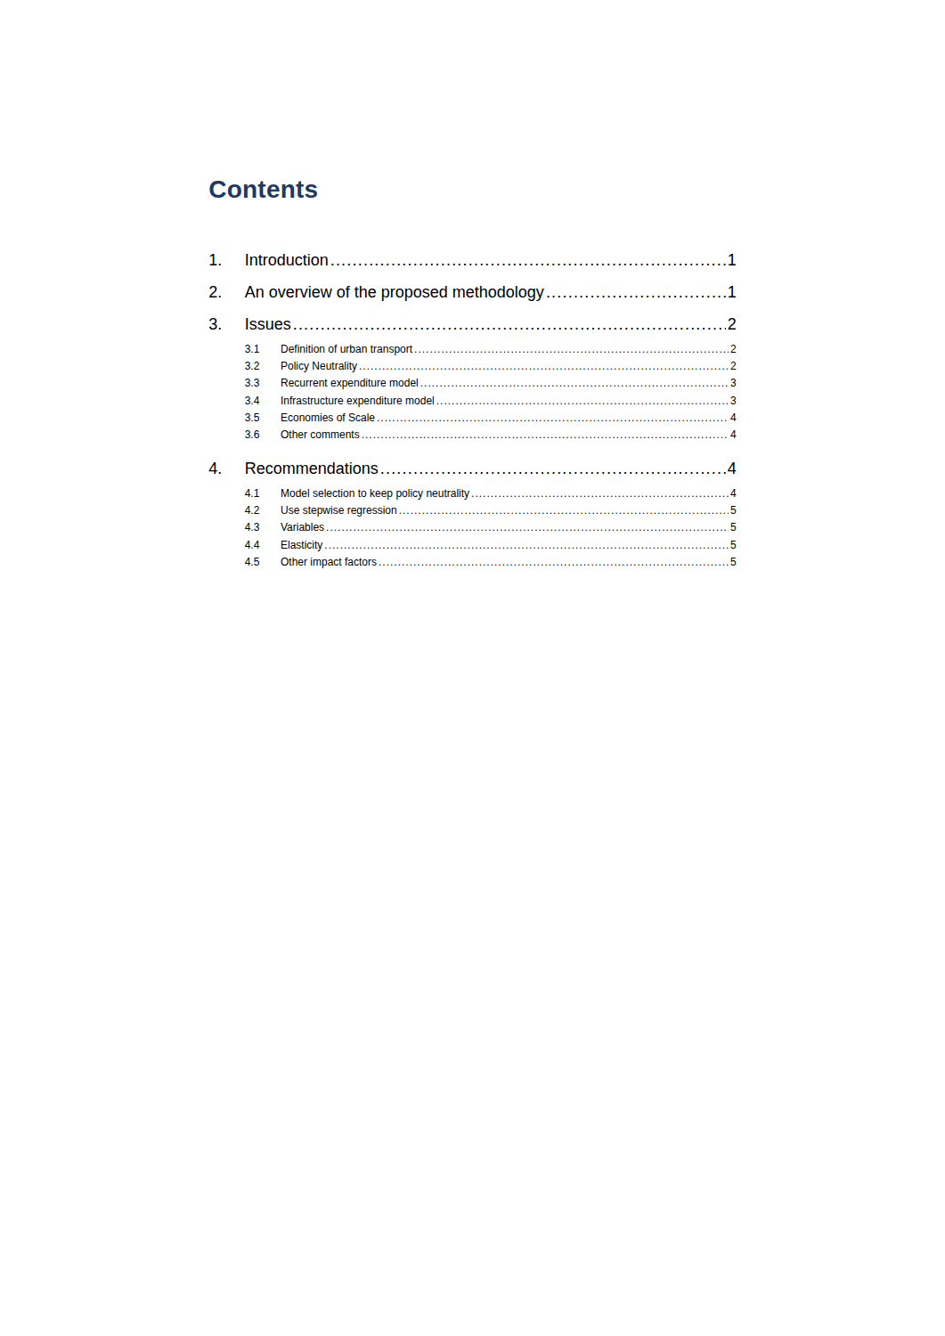Contents
1. Introduction .................................................................................................. 1
2. An overview of the proposed methodology ....................................................... 1
3. Issues ............................................................................................................. 2
3.1 Definition of urban transport .......................................................................................... 2
3.2 Policy Neutrality ............................................................................................................. 2
3.3 Recurrent expenditure model ......................................................................................... 3
3.4 Infrastructure expenditure model .................................................................................... 3
3.5 Economies of Scale ....................................................................................................... 4
3.6 Other comments ............................................................................................................ 4
4. Recommendations ......................................................................................... 4
4.1 Model selection to keep policy neutrality ....................................................................... 4
4.2 Use stepwise regression ................................................................................................ 5
4.3 Variables ......................................................................................................................... 5
4.4 Elasticity ......................................................................................................................... 5
4.5 Other impact factors ....................................................................................................... 5